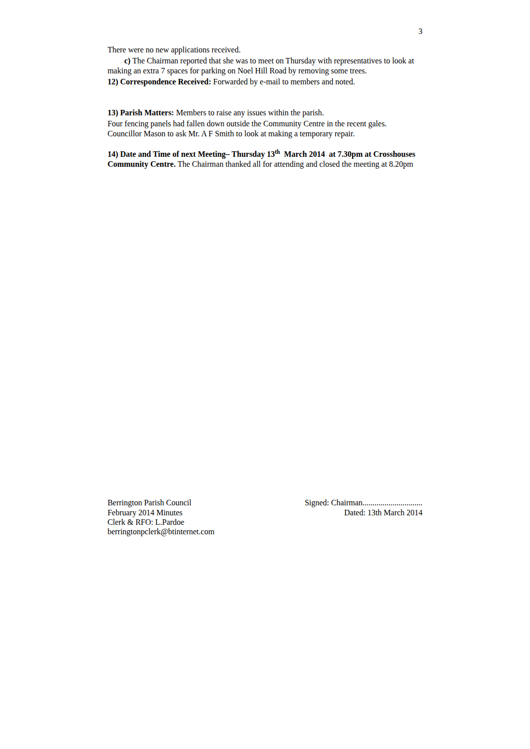3
There were no new applications received.
c) The Chairman reported that she was to meet on Thursday with representatives to look at making an extra 7 spaces for parking on Noel Hill Road by removing some trees.
12) Correspondence Received: Forwarded by e-mail to members and noted.
13) Parish Matters: Members to raise any issues within the parish.
Four fencing panels had fallen down outside the Community Centre in the recent gales. Councillor Mason to ask Mr. A F Smith to look at making a temporary repair.
14) Date and Time of next Meeting– Thursday 13th March 2014 at 7.30pm at Crosshouses Community Centre. The Chairman thanked all for attending and closed the meeting at 8.20pm
Berrington Parish Council
Signed: Chairman..............................
February 2014 Minutes
Dated: 13th March 2014
Clerk & RFO: L.Pardoe
berringtonpclerk@btinternet.com